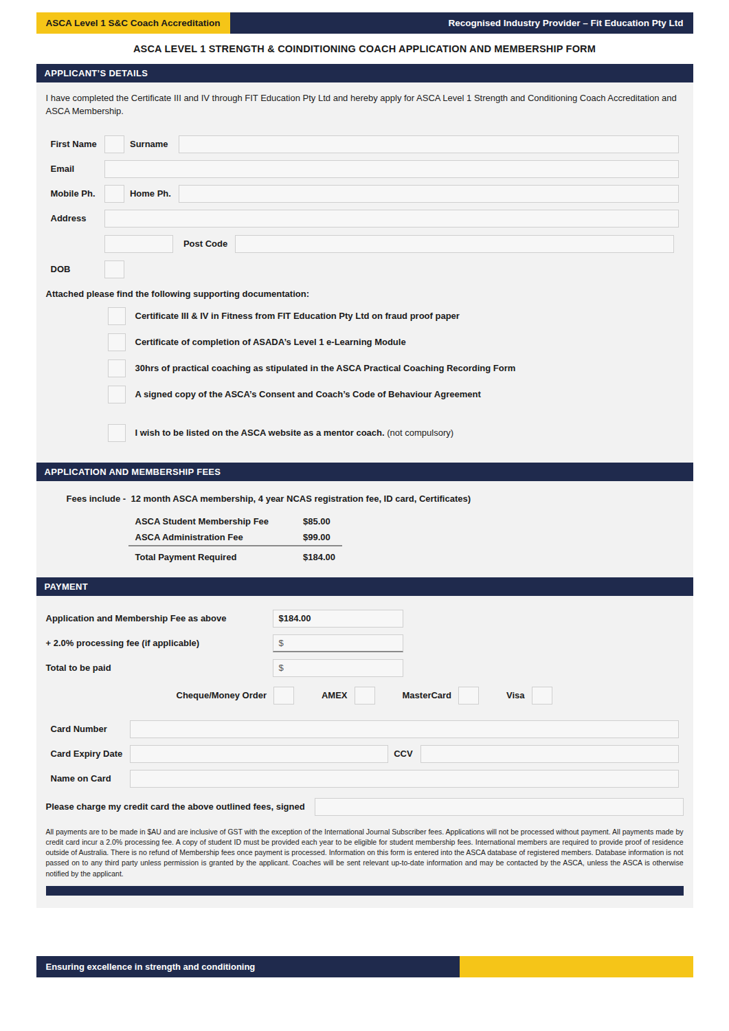ASCA Level 1 S&C Coach Accreditation
Recognised Industry Provider – Fit Education Pty Ltd
ASCA LEVEL 1 STRENGTH & COINDITIONING COACH APPLICATION AND MEMBERSHIP FORM
APPLICANT’S DETAILS
I have completed the Certificate III and IV through FIT Education Pty Ltd and hereby apply for ASCA Level 1 Strength and Conditioning Coach Accreditation and ASCA Membership.
| First Name | | Surname | |
| Email | |
| Mobile Ph. | | Home Ph. | |
| Address | |
| | | / Post Code / / |
| DOB | | |
Attached please find the following supporting documentation:
Certificate III & IV in Fitness from FIT Education Pty Ltd on fraud proof paper
Certificate of completion of ASADA’s Level 1 e-Learning Module
30hrs of practical coaching as stipulated in the ASCA Practical Coaching Recording Form
A signed copy of the ASCA’s Consent and Coach’s Code of Behaviour Agreement
I wish to be listed on the ASCA website as a mentor coach. (not compulsory)
APPLICATION AND MEMBERSHIP FEES
Fees include - 12 month ASCA membership, 4 year NCAS registration fee, ID card, Certificates)
| ASCA Student Membership Fee | $85.00 |
| ASCA Administration Fee | $99.00 |
| Total Payment Required | $184.00 |
PAYMENT
Application and Membership Fee as above
$184.00
+ 2.0% processing fee (if applicable)
$
Total to be paid
$
Cheque/Money Order AMEX MasterCard Visa
| Card Number | |
| Card Expiry Date | | CCV | |
| Name on Card | |
Please charge my credit card the above outlined fees, signed
All payments are to be made in $AU and are inclusive of GST with the exception of the International Journal Subscriber fees. Applications will not be processed without payment. All payments made by credit card incur a 2.0% processing fee. A copy of student ID must be provided each year to be eligible for student membership fees. International members are required to provide proof of residence outside of Australia. There is no refund of Membership fees once payment is processed. Information on this form is entered into the ASCA database of registered members. Database information is not passed on to any third party unless permission is granted by the applicant. Coaches will be sent relevant up-to-date information and may be contacted by the ASCA, unless the ASCA is otherwise notified by the applicant.
Ensuring excellence in strength and conditioning